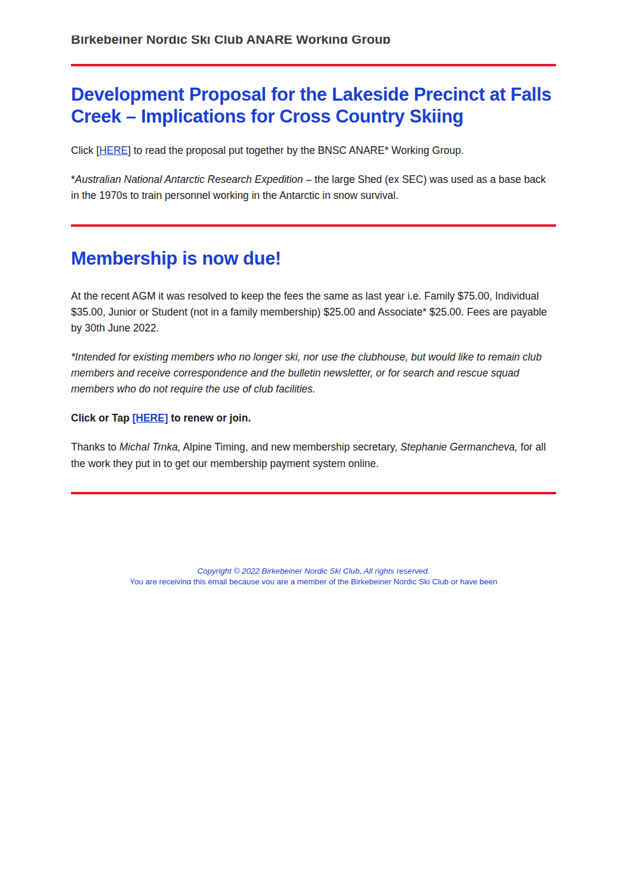Birkebeiner Nordic Ski Club ANARE Working Group
Development Proposal for the Lakeside Precinct at Falls Creek – Implications for Cross Country Skiing
Click [HERE] to read the proposal put together by the BNSC ANARE* Working Group.
*Australian National Antarctic Research Expedition – the large Shed (ex SEC) was used as a base back in the 1970s to train personnel working in the Antarctic in snow survival.
Membership is now due!
At the recent AGM it was resolved to keep the fees the same as last year i.e. Family $75.00, Individual $35.00, Junior or Student (not in a family membership) $25.00 and Associate* $25.00. Fees are payable by 30th June 2022.
*Intended for existing members who no longer ski, nor use the clubhouse, but would like to remain club members and receive correspondence and the bulletin newsletter, or for search and rescue squad members who do not require the use of club facilities.
Click or Tap [HERE] to renew or join.
Thanks to Michal Trnka, Alpine Timing, and new membership secretary, Stephanie Germancheva, for all the work they put in to get our membership payment system online.
Copyright © 2022 Birkebeiner Nordic Ski Club, All rights reserved.
You are receiving this email because you are a member of the Birkebeiner Nordic Ski Club or have been